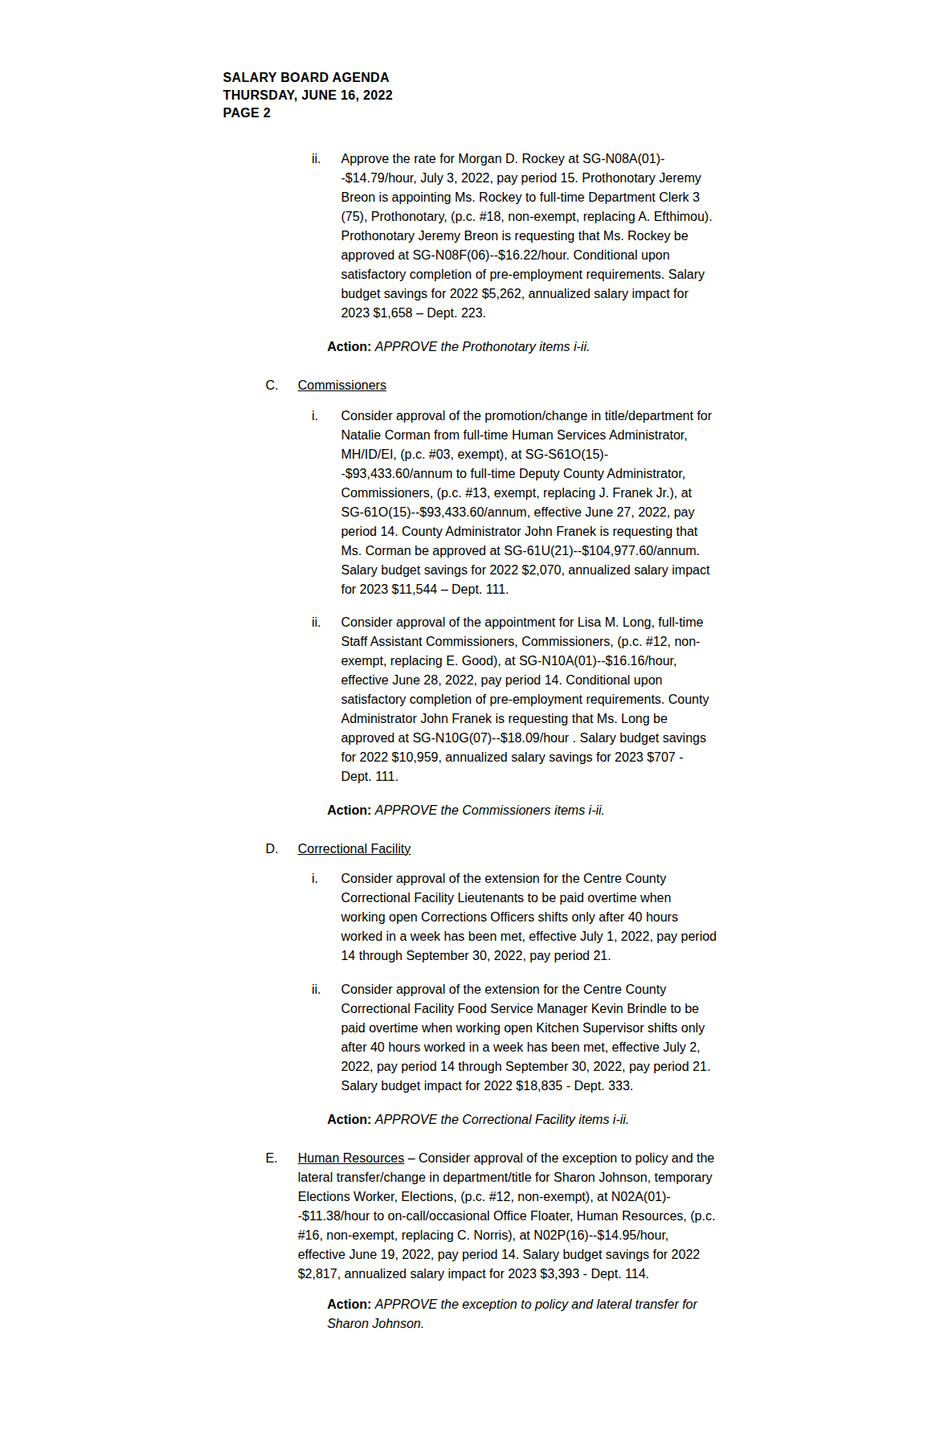SALARY BOARD AGENDA
THURSDAY, JUNE 16, 2022
PAGE 2
ii.
Approve the rate for Morgan D. Rockey at SG-N08A(01)--$14.79/hour, July 3, 2022, pay period 15. Prothonotary Jeremy Breon is appointing Ms. Rockey to full-time Department Clerk 3 (75), Prothonotary, (p.c. #18, non-exempt, replacing A. Efthimou). Prothonotary Jeremy Breon is requesting that Ms. Rockey be approved at SG-N08F(06)--$16.22/hour. Conditional upon satisfactory completion of pre-employment requirements. Salary budget savings for 2022 $5,262, annualized salary impact for 2023 $1,658 – Dept. 223.
Action: APPROVE the Prothonotary items i-ii.
C.
Commissioners
i.
Consider approval of the promotion/change in title/department for Natalie Corman from full-time Human Services Administrator, MH/ID/EI, (p.c. #03, exempt), at SG-S61O(15)--$93,433.60/annum to full-time Deputy County Administrator, Commissioners, (p.c. #13, exempt, replacing J. Franek Jr.), at SG-61O(15)--$93,433.60/annum, effective June 27, 2022, pay period 14. County Administrator John Franek is requesting that Ms. Corman be approved at SG-61U(21)--$104,977.60/annum. Salary budget savings for 2022 $2,070, annualized salary impact for 2023 $11,544 – Dept. 111.
ii.
Consider approval of the appointment for Lisa M. Long, full-time Staff Assistant Commissioners, Commissioners, (p.c. #12, non-exempt, replacing E. Good), at SG-N10A(01)--$16.16/hour, effective June 28, 2022, pay period 14. Conditional upon satisfactory completion of pre-employment requirements. County Administrator John Franek is requesting that Ms. Long be approved at SG-N10G(07)--$18.09/hour . Salary budget savings for 2022 $10,959, annualized salary savings for 2023 $707 - Dept. 111.
Action: APPROVE the Commissioners items i-ii.
D.
Correctional Facility
i.
Consider approval of the extension for the Centre County Correctional Facility Lieutenants to be paid overtime when working open Corrections Officers shifts only after 40 hours worked in a week has been met, effective July 1, 2022, pay period 14 through September 30, 2022, pay period 21.
ii.
Consider approval of the extension for the Centre County Correctional Facility Food Service Manager Kevin Brindle to be paid overtime when working open Kitchen Supervisor shifts only after 40 hours worked in a week has been met, effective July 2, 2022, pay period 14 through September 30, 2022, pay period 21. Salary budget impact for 2022 $18,835 - Dept. 333.
Action: APPROVE the Correctional Facility items i-ii.
E.
Human Resources – Consider approval of the exception to policy and the lateral transfer/change in department/title for Sharon Johnson, temporary Elections Worker, Elections, (p.c. #12, non-exempt), at N02A(01)--$11.38/hour to on-call/occasional Office Floater, Human Resources, (p.c. #16, non-exempt, replacing C. Norris), at N02P(16)--$14.95/hour, effective June 19, 2022, pay period 14. Salary budget savings for 2022 $2,817, annualized salary impact for 2023 $3,393 - Dept. 114.
Action: APPROVE the exception to policy and lateral transfer for Sharon Johnson.